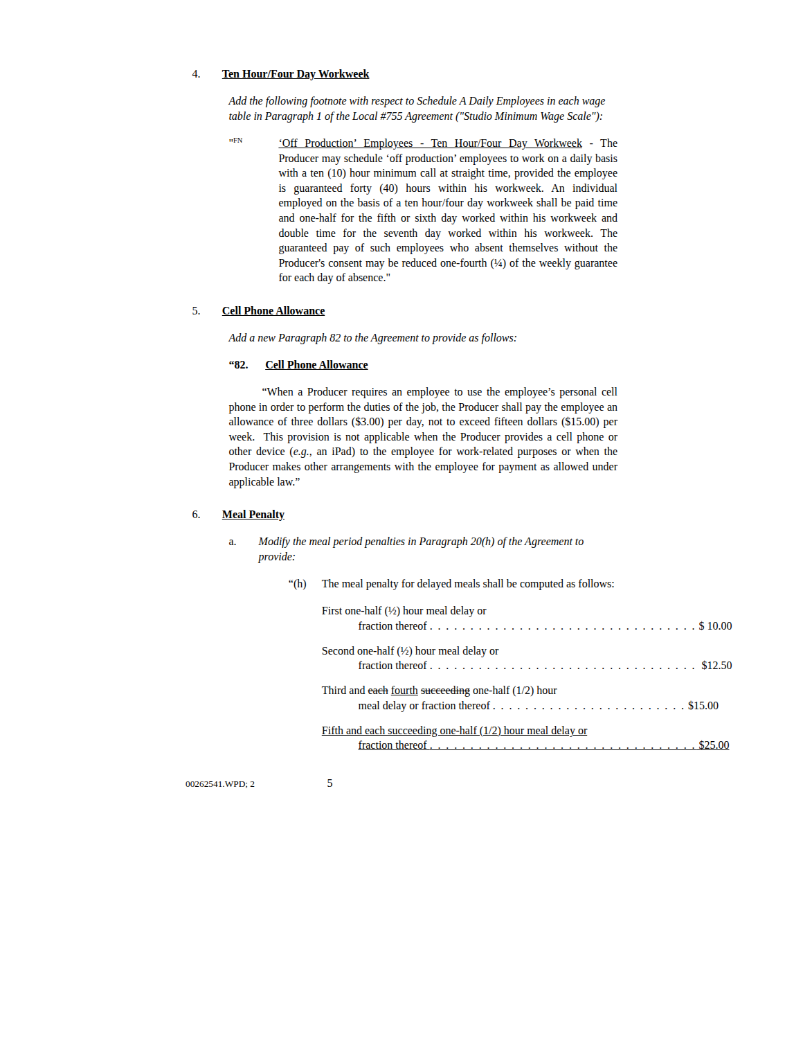4.
Ten Hour/Four Day Workweek
Add the following footnote with respect to Schedule A Daily Employees in each wage table in Paragraph 1 of the Local #755 Agreement ("Studio Minimum Wage Scale"):
"FN
‘Off Production’ Employees - Ten Hour/Four Day Workweek - The Producer may schedule ‘off production’ employees to work on a daily basis with a ten (10) hour minimum call at straight time, provided the employee is guaranteed forty (40) hours within his workweek. An individual employed on the basis of a ten hour/four day workweek shall be paid time and one-half for the fifth or sixth day worked within his workweek and double time for the seventh day worked within his workweek. The guaranteed pay of such employees who absent themselves without the Producer's consent may be reduced one-fourth (¼) of the weekly guarantee for each day of absence."
5.
Cell Phone Allowance
Add a new Paragraph 82 to the Agreement to provide as follows:
“82.
Cell Phone Allowance
“When a Producer requires an employee to use the employee’s personal cell phone in order to perform the duties of the job, the Producer shall pay the employee an allowance of three dollars ($3.00) per day, not to exceed fifteen dollars ($15.00) per week. This provision is not applicable when the Producer provides a cell phone or other device (e.g., an iPad) to the employee for work-related purposes or when the Producer makes other arrangements with the employee for payment as allowed under applicable law.”
6.
Meal Penalty
a.
Modify the meal period penalties in Paragraph 20(h) of the Agreement to provide:
“(h)
The meal penalty for delayed meals shall be computed as follows:
First one-half (½) hour meal delay or
fraction thereof . . . . . . . . . . . . . . . . . . . . . . . . . . . . . . . . . $ 10.00
Second one-half (½) hour meal delay or
fraction thereof . . . . . . . . . . . . . . . . . . . . . . . . . . . . . . . . . $12.50
Third and each fourth succeeding one-half (1/2) hour
meal delay or fraction thereof . . . . . . . . . . . . . . . . . . . . . . . . $15.00
Fifth and each succeeding one-half (1/2) hour meal delay or
fraction thereof . . . . . . . . . . . . . . . . . . . . . . . . . . . . . . . . . $25.00
00262541.WPD; 2
5